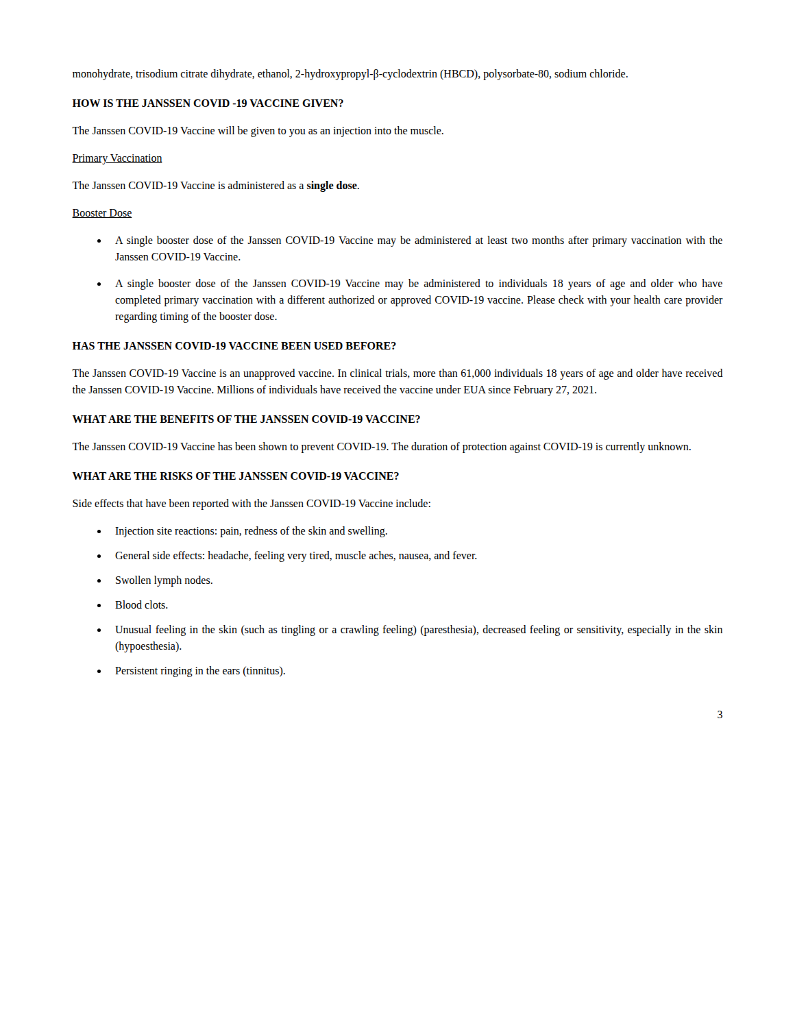monohydrate, trisodium citrate dihydrate, ethanol, 2-hydroxypropyl-β-cyclodextrin (HBCD), polysorbate-80, sodium chloride.
How is the Janssen COVID -19 Vaccine given?
The Janssen COVID-19 Vaccine will be given to you as an injection into the muscle.
Primary Vaccination
The Janssen COVID-19 Vaccine is administered as a single dose.
Booster Dose
A single booster dose of the Janssen COVID-19 Vaccine may be administered at least two months after primary vaccination with the Janssen COVID-19 Vaccine.
A single booster dose of the Janssen COVID-19 Vaccine may be administered to individuals 18 years of age and older who have completed primary vaccination with a different authorized or approved COVID-19 vaccine. Please check with your health care provider regarding timing of the booster dose.
Has the Janssen COVID-19 Vaccine been used before?
The Janssen COVID-19 Vaccine is an unapproved vaccine. In clinical trials, more than 61,000 individuals 18 years of age and older have received the Janssen COVID-19 Vaccine. Millions of individuals have received the vaccine under EUA since February 27, 2021.
What are the benefits of the Janssen COVID-19 Vaccine?
The Janssen COVID-19 Vaccine has been shown to prevent COVID-19. The duration of protection against COVID-19 is currently unknown.
What are the risks of the Janssen COVID-19 Vaccine?
Side effects that have been reported with the Janssen COVID-19 Vaccine include:
Injection site reactions: pain, redness of the skin and swelling.
General side effects: headache, feeling very tired, muscle aches, nausea, and fever.
Swollen lymph nodes.
Blood clots.
Unusual feeling in the skin (such as tingling or a crawling feeling) (paresthesia), decreased feeling or sensitivity, especially in the skin (hypoesthesia).
Persistent ringing in the ears (tinnitus).
3